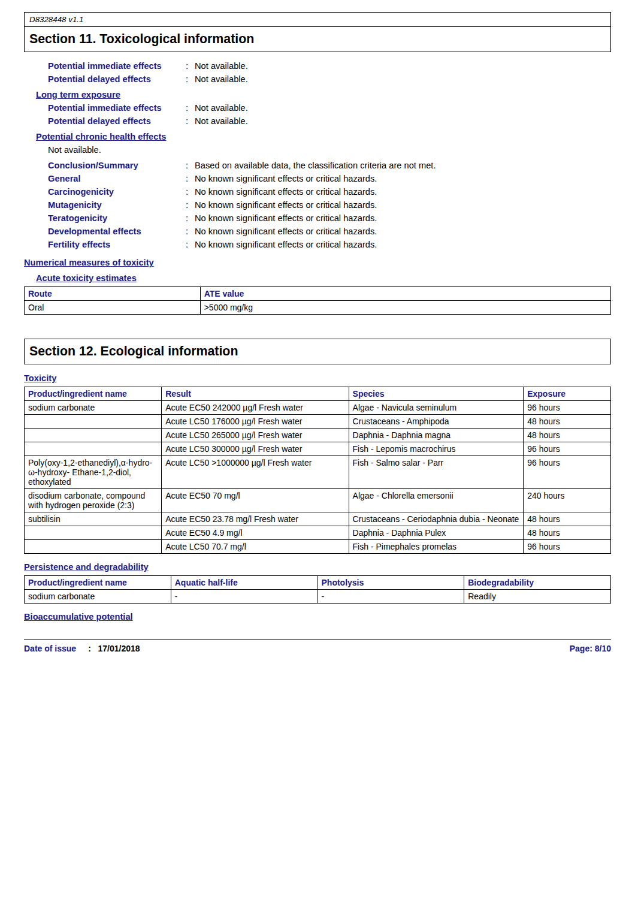D8328448 v1.1
Section 11. Toxicological information
Potential immediate effects
:
Not available.
Potential delayed effects
:
Not available.
Long term exposure
Potential immediate effects
:
Not available.
Potential delayed effects
:
Not available.
Potential chronic health effects
Not available.
Conclusion/Summary
:
Based on available data, the classification criteria are not met.
General
:
No known significant effects or critical hazards.
Carcinogenicity
:
No known significant effects or critical hazards.
Mutagenicity
:
No known significant effects or critical hazards.
Teratogenicity
:
No known significant effects or critical hazards.
Developmental effects
:
No known significant effects or critical hazards.
Fertility effects
:
No known significant effects or critical hazards.
Numerical measures of toxicity
Acute toxicity estimates
| Route | ATE value |
| --- | --- |
| Oral | >5000 mg/kg |
Section 12. Ecological information
Toxicity
| Product/ingredient name | Result | Species | Exposure |
| --- | --- | --- | --- |
| sodium carbonate | Acute EC50 242000 µg/l Fresh water | Algae - Navicula seminulum | 96 hours |
| | Acute LC50 176000 µg/l Fresh water | Crustaceans - Amphipoda | 48 hours |
| | Acute LC50 265000 µg/l Fresh water | Daphnia - Daphnia magna | 48 hours |
| | Acute LC50 300000 µg/l Fresh water | Fish - Lepomis macrochirus | 96 hours |
| Poly(oxy-1,2-ethanediyl),α-hydro-ω-hydroxy- Ethane-1,2-diol, ethoxylated | Acute LC50 >1000000 µg/l Fresh water | Fish - Salmo salar - Parr | 96 hours |
| disodium carbonate, compound with hydrogen peroxide (2:3) | Acute EC50 70 mg/l | Algae - Chlorella emersonii | 240 hours |
| subtilisin | Acute EC50 23.78 mg/l Fresh water | Crustaceans - Ceriodaphnia dubia - Neonate | 48 hours |
| | Acute EC50 4.9 mg/l | Daphnia - Daphnia Pulex | 48 hours |
| | Acute LC50 70.7 mg/l | Fish - Pimephales promelas | 96 hours |
Persistence and degradability
| Product/ingredient name | Aquatic half-life | Photolysis | Biodegradability |
| --- | --- | --- | --- |
| sodium carbonate | - | - | Readily |
Bioaccumulative potential
Date of issue
: 17/01/2018
Page: 8/10